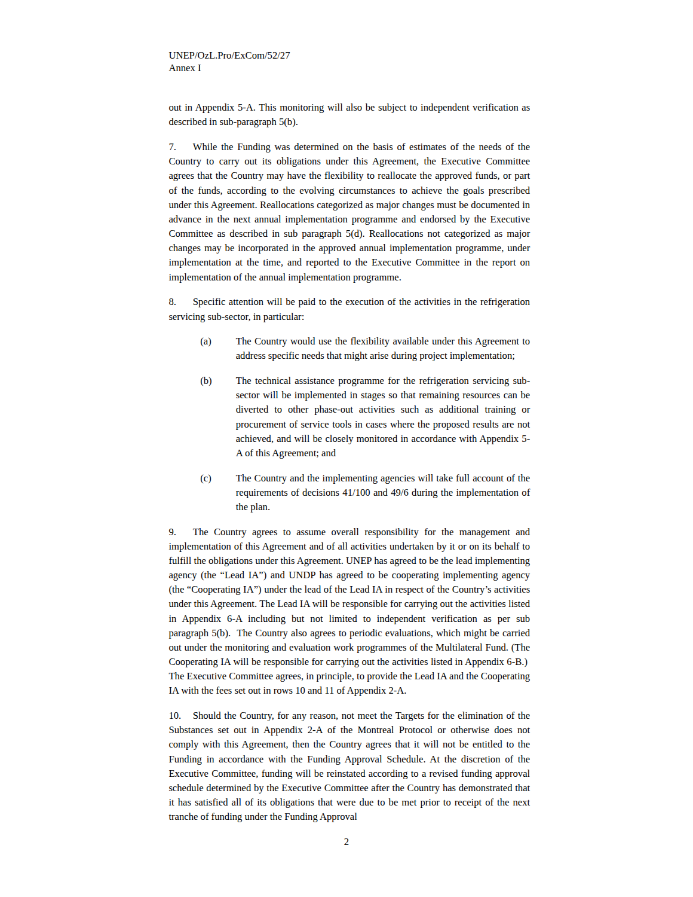UNEP/OzL.Pro/ExCom/52/27
Annex I
out in Appendix 5-A. This monitoring will also be subject to independent verification as described in sub-paragraph 5(b).
7. While the Funding was determined on the basis of estimates of the needs of the Country to carry out its obligations under this Agreement, the Executive Committee agrees that the Country may have the flexibility to reallocate the approved funds, or part of the funds, according to the evolving circumstances to achieve the goals prescribed under this Agreement. Reallocations categorized as major changes must be documented in advance in the next annual implementation programme and endorsed by the Executive Committee as described in sub paragraph 5(d). Reallocations not categorized as major changes may be incorporated in the approved annual implementation programme, under implementation at the time, and reported to the Executive Committee in the report on implementation of the annual implementation programme.
8. Specific attention will be paid to the execution of the activities in the refrigeration servicing sub-sector, in particular:
(a) The Country would use the flexibility available under this Agreement to address specific needs that might arise during project implementation;
(b) The technical assistance programme for the refrigeration servicing sub-sector will be implemented in stages so that remaining resources can be diverted to other phase-out activities such as additional training or procurement of service tools in cases where the proposed results are not achieved, and will be closely monitored in accordance with Appendix 5-A of this Agreement; and
(c) The Country and the implementing agencies will take full account of the requirements of decisions 41/100 and 49/6 during the implementation of the plan.
9. The Country agrees to assume overall responsibility for the management and implementation of this Agreement and of all activities undertaken by it or on its behalf to fulfill the obligations under this Agreement. UNEP has agreed to be the lead implementing agency (the “Lead IA”) and UNDP has agreed to be cooperating implementing agency (the “Cooperating IA”) under the lead of the Lead IA in respect of the Country’s activities under this Agreement. The Lead IA will be responsible for carrying out the activities listed in Appendix 6-A including but not limited to independent verification as per sub paragraph 5(b). The Country also agrees to periodic evaluations, which might be carried out under the monitoring and evaluation work programmes of the Multilateral Fund. (The Cooperating IA will be responsible for carrying out the activities listed in Appendix 6-B.) The Executive Committee agrees, in principle, to provide the Lead IA and the Cooperating IA with the fees set out in rows 10 and 11 of Appendix 2-A.
10. Should the Country, for any reason, not meet the Targets for the elimination of the Substances set out in Appendix 2-A of the Montreal Protocol or otherwise does not comply with this Agreement, then the Country agrees that it will not be entitled to the Funding in accordance with the Funding Approval Schedule. At the discretion of the Executive Committee, funding will be reinstated according to a revised funding approval schedule determined by the Executive Committee after the Country has demonstrated that it has satisfied all of its obligations that were due to be met prior to receipt of the next tranche of funding under the Funding Approval
2